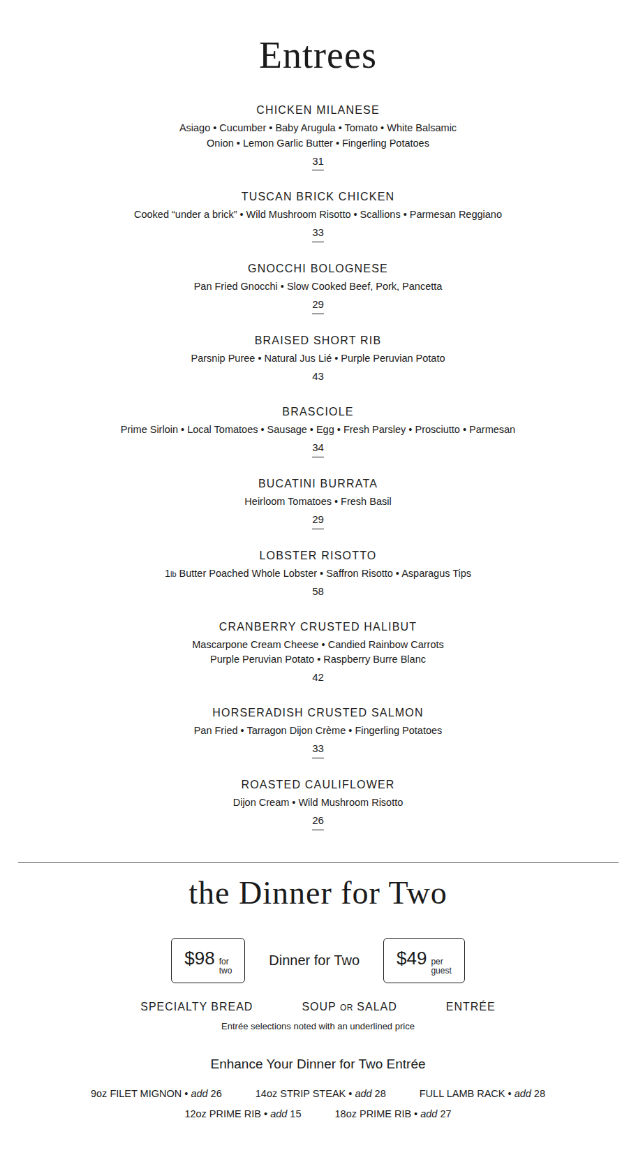Entrees
CHICKEN MILANESE
Asiago • Cucumber • Baby Arugula • Tomato • White Balsamic
Onion • Lemon Garlic Butter • Fingerling Potatoes
31
TUSCAN BRICK CHICKEN
Cooked “under a brick” • Wild Mushroom Risotto • Scallions • Parmesan Reggiano
33
GNOCCHI BOLOGNESE
Pan Fried Gnocchi • Slow Cooked Beef, Pork, Pancetta
29
BRAISED SHORT RIB
Parsnip Puree • Natural Jus Lié • Purple Peruvian Potato
43
BRASCIOLE
Prime Sirloin • Local Tomatoes • Sausage • Egg • Fresh Parsley • Prosciutto • Parmesan
34
BUCATINI BURRATA
Heirloom Tomatoes • Fresh Basil
29
LOBSTER RISOTTO
1lb Butter Poached Whole Lobster • Saffron Risotto • Asparagus Tips
58
CRANBERRY CRUSTED HALIBUT
Mascarpone Cream Cheese • Candied Rainbow Carrots
Purple Peruvian Potato • Raspberry Burre Blanc
42
HORSERADISH CRUSTED SALMON
Pan Fried • Tarragon Dijon Crème • Fingerling Potatoes
33
ROASTED CAULIFLOWER
Dijon Cream • Wild Mushroom Risotto
26
the Dinner for Two
$98 for
two
Dinner for Two
$49 per
guest
SPECIALTY BREAD SOUP OR SALAD ENTRÉE
Entrée selections noted with an underlined price
Enhance Your Dinner for Two Entrée
9oz FILET MIGNON • add 26 14oz STRIP STEAK • add 28 FULL LAMB RACK • add 28
12oz PRIME RIB • add 15 18oz PRIME RIB • add 27